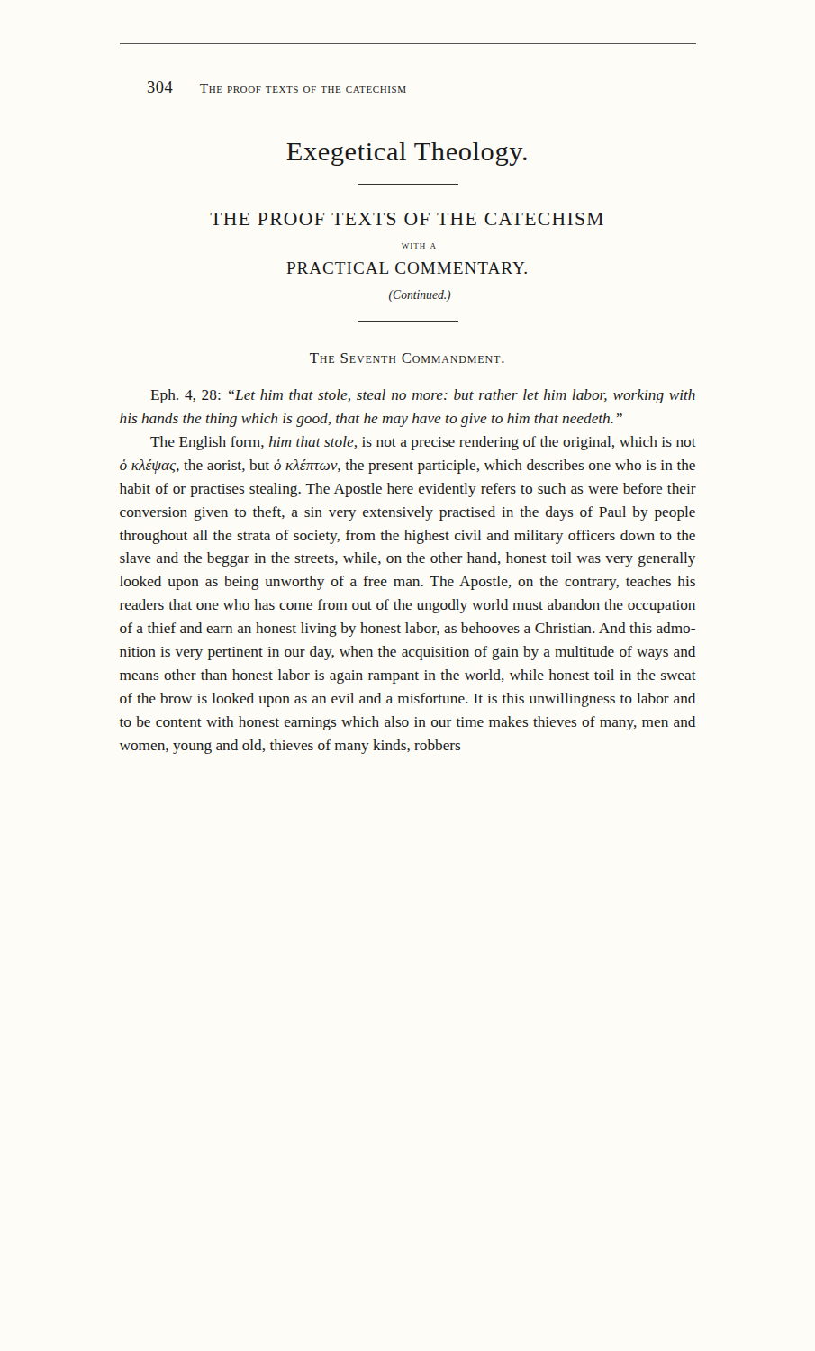304 The proof texts of the catechism
Exegetical Theology.
THE PROOF TEXTS OF THE CATECHISM
with a
PRACTICAL COMMENTARY.
(Continued.)
The Seventh Commandment.
Eph. 4, 28: “Let him that stole, steal no more: but rather let him labor, working with his hands the thing which is good, that he may have to give to him that needeth.”
The English form, him that stole, is not a precise rendering of the original, which is not ὁ κλέψας, the aorist, but ὁ κλέπτων, the present participle, which describes one who is in the habit of or practises stealing. The Apostle here evidently refers to such as were before their conversion given to theft, a sin very extensively practised in the days of Paul by people throughout all the strata of society, from the highest civil and military officers down to the slave and the beggar in the streets, while, on the other hand, honest toil was very generally looked upon as being unworthy of a free man. The Apostle, on the contrary, teaches his readers that one who has come from out of the ungodly world must abandon the occupation of a thief and earn an honest living by honest labor, as behooves a Christian. And this admonition is very pertinent in our day, when the acquisition of gain by a multitude of ways and means other than honest labor is again rampant in the world, while honest toil in the sweat of the brow is looked upon as an evil and a misfortune. It is this unwillingness to labor and to be content with honest earnings which also in our time makes thieves of many, men and women, young and old, thieves of many kinds, robbers